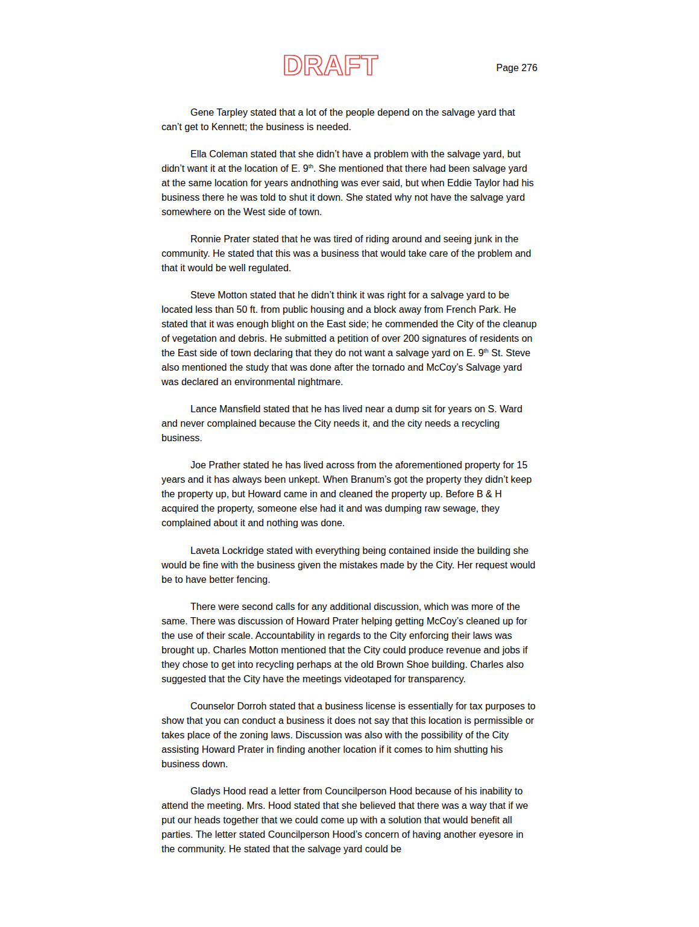DRAFT
Page 276
Gene Tarpley stated that a lot of the people depend on the salvage yard that can’t get to Kennett; the business is needed.
Ella Coleman stated that she didn’t have a problem with the salvage yard, but didn’t want it at the location of E. 9th. She mentioned that there had been salvage yard at the same location for years andnothing was ever said, but when Eddie Taylor had his business there he was told to shut it down. She stated why not have the salvage yard somewhere on the West side of town.
Ronnie Prater stated that he was tired of riding around and seeing junk in the community. He stated that this was a business that would take care of the problem and that it would be well regulated.
Steve Motton stated that he didn’t think it was right for a salvage yard to be located less than 50 ft. from public housing and a block away from French Park. He stated that it was enough blight on the East side; he commended the City of the cleanup of vegetation and debris. He submitted a petition of over 200 signatures of residents on the East side of town declaring that they do not want a salvage yard on E. 9th St. Steve also mentioned the study that was done after the tornado and McCoy’s Salvage yard was declared an environmental nightmare.
Lance Mansfield stated that he has lived near a dump sit for years on S. Ward and never complained because the City needs it, and the city needs a recycling business.
Joe Prather stated he has lived across from the aforementioned property for 15 years and it has always been unkept. When Branum’s got the property they didn’t keep the property up, but Howard came in and cleaned the property up. Before B & H acquired the property, someone else had it and was dumping raw sewage, they complained about it and nothing was done.
Laveta Lockridge stated with everything being contained inside the building she would be fine with the business given the mistakes made by the City. Her request would be to have better fencing.
There were second calls for any additional discussion, which was more of the same. There was discussion of Howard Prater helping getting McCoy’s cleaned up for the use of their scale. Accountability in regards to the City enforcing their laws was brought up. Charles Motton mentioned that the City could produce revenue and jobs if they chose to get into recycling perhaps at the old Brown Shoe building. Charles also suggested that the City have the meetings videotaped for transparency.
Counselor Dorroh stated that a business license is essentially for tax purposes to show that you can conduct a business it does not say that this location is permissible or takes place of the zoning laws. Discussion was also with the possibility of the City assisting Howard Prater in finding another location if it comes to him shutting his business down.
Gladys Hood read a letter from Councilperson Hood because of his inability to attend the meeting. Mrs. Hood stated that she believed that there was a way that if we put our heads together that we could come up with a solution that would benefit all parties. The letter stated Councilperson Hood’s concern of having another eyesore in the community. He stated that the salvage yard could be